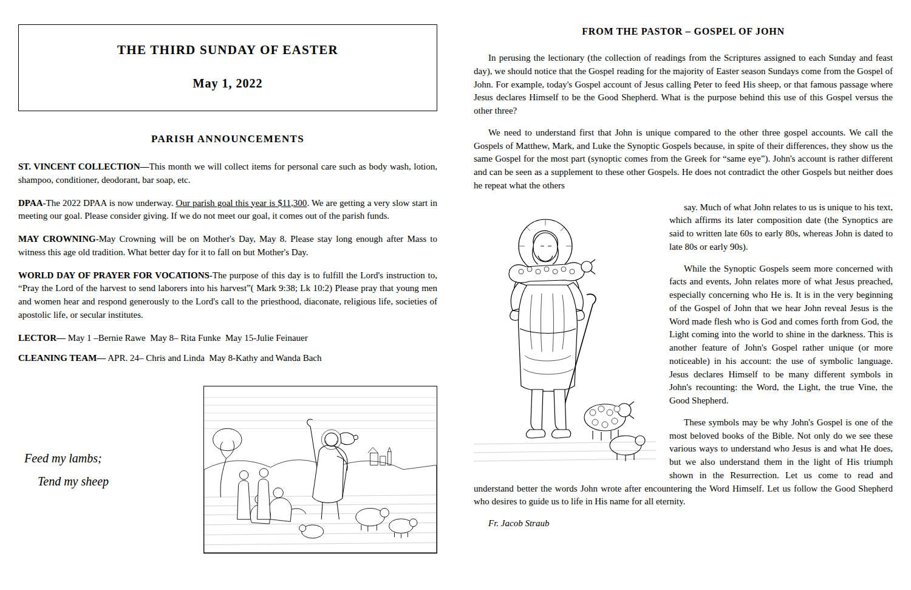The Third Sunday of Easter
May 1, 2022
Parish Announcements
St. Vincent Collection—This month we will collect items for personal care such as body wash, lotion, shampoo, conditioner, deodorant, bar soap, etc.
DPAA-The 2022 DPAA is now underway. Our parish goal this year is $11,300. We are getting a very slow start in meeting our goal. Please consider giving. If we do not meet our goal, it comes out of the parish funds.
May Crowning-May Crowning will be on Mother's Day, May 8. Please stay long enough after Mass to witness this age old tradition. What better day for it to fall on but Mother's Day.
World Day of Prayer for Vocations-The purpose of this day is to fulfill the Lord's instruction to, “Pray the Lord of the harvest to send laborers into his harvest”( Mark 9:38; Lk 10:2) Please pray that young men and women hear and respond generously to the Lord's call to the priesthood, diaconate, religious life, societies of apostolic life, or secular institutes.
Lector— May 1 –Bernie Rawe May 8– Rita Funke May 15-Julie Feinauer
Cleaning Team— APR. 24– Chris and Linda May 8-Kathy and Wanda Bach
Feed my lambs; Tend my sheep
From the Pastor – Gospel of John
In perusing the lectionary (the collection of readings from the Scriptures assigned to each Sunday and feast day), we should notice that the Gospel reading for the majority of Easter season Sundays come from the Gospel of John. For example, today's Gospel account of Jesus calling Peter to feed His sheep, or that famous passage where Jesus declares Himself to be the Good Shepherd. What is the purpose behind this use of this Gospel versus the other three?
We need to understand first that John is unique compared to the other three gospel accounts. We call the Gospels of Matthew, Mark, and Luke the Synoptic Gospels because, in spite of their differences, they show us the same Gospel for the most part (synoptic comes from the Greek for “same eye”). John's account is rather different and can be seen as a supplement to these other Gospels. He does not contradict the other Gospels but neither does he repeat what the others
say. Much of what John relates to us is unique to his text, which affirms its later composition date (the Synoptics are said to written late 60s to early 80s, whereas John is dated to late 80s or early 90s).
While the Synoptic Gospels seem more concerned with facts and events, John relates more of what Jesus preached, especially concerning who He is. It is in the very beginning of the Gospel of John that we hear John reveal Jesus is the Word made flesh who is God and comes forth from God, the Light coming into the world to shine in the darkness. This is another feature of John's Gospel rather unique (or more noticeable) in his account: the use of symbolic language. Jesus declares Himself to be many different symbols in John's recounting: the Word, the Light, the true Vine, the Good Shepherd.
These symbols may be why John's Gospel is one of the most beloved books of the Bible. Not only do we see these various ways to understand who Jesus is and what He does, but we also understand them in the light of His triumph shown in the Resurrection. Let us come to read and understand better the words John wrote after encountering the Word Himself. Let us follow the Good Shepherd who desires to guide us to life in His name for all eternity.
Fr. Jacob Straub